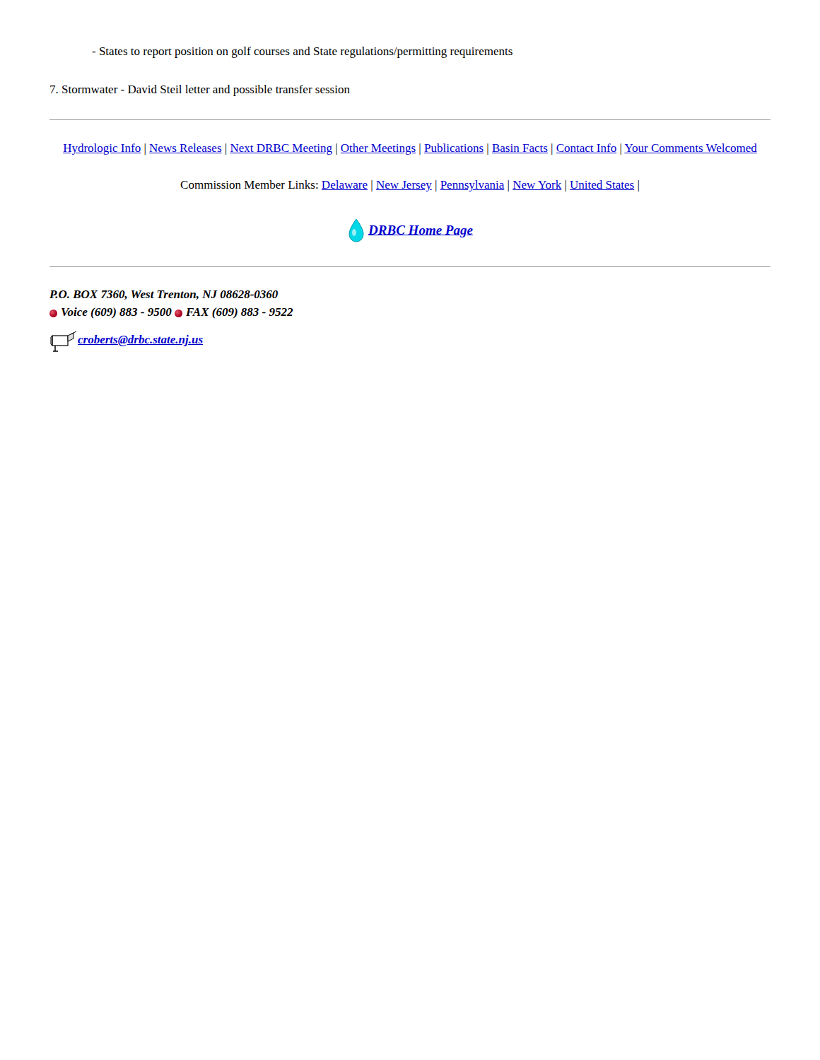- States to report position on golf courses and State regulations/permitting requirements
7. Stormwater - David Steil letter and possible transfer session
Hydrologic Info | News Releases | Next DRBC Meeting | Other Meetings | Publications | Basin Facts | Contact Info | Your Comments Welcomed
Commission Member Links: Delaware | New Jersey | Pennsylvania | New York | United States |
DRBC Home Page
P.O. BOX 7360, West Trenton, NJ 08628-0360
Voice (609) 883 - 9500 FAX (609) 883 - 9522
croberts@drbc.state.nj.us